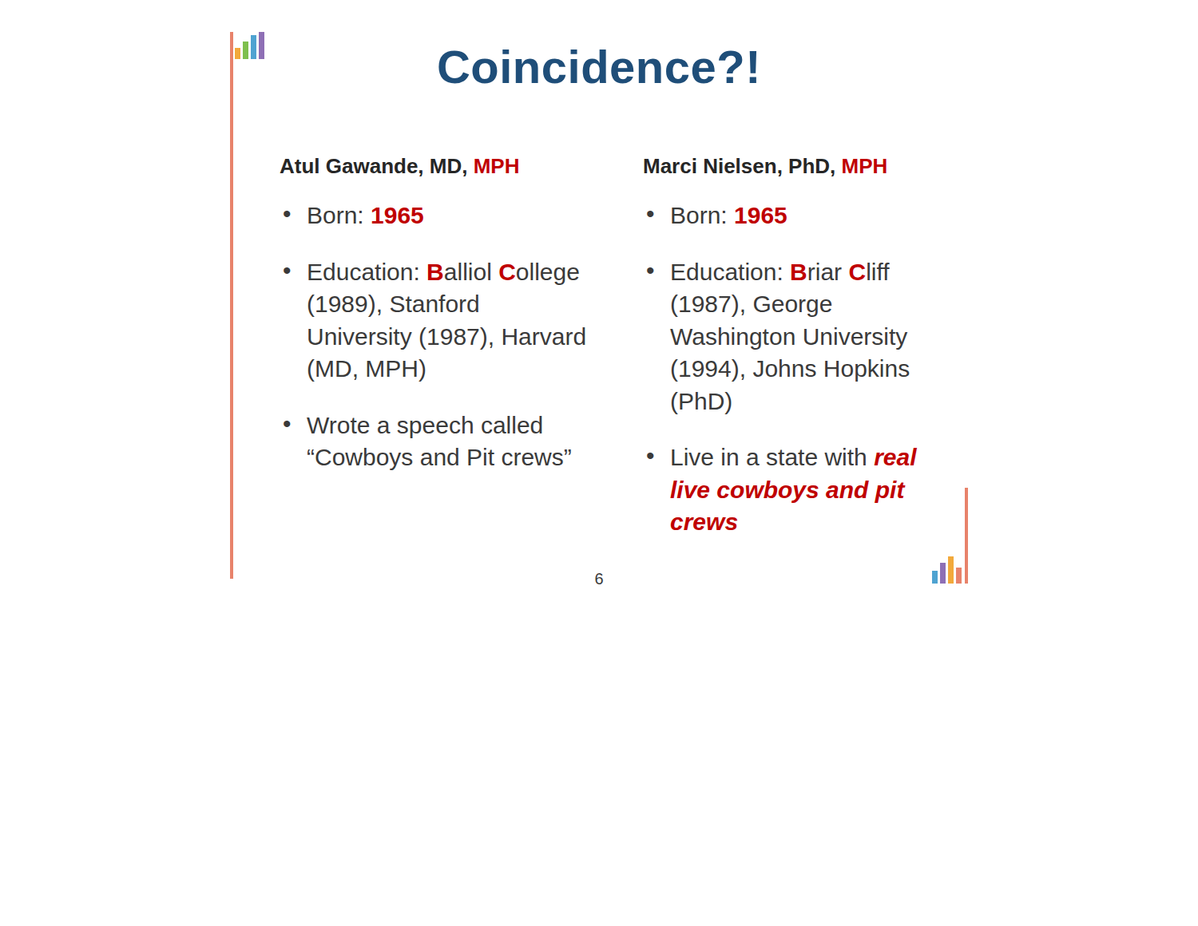Coincidence?!
Atul Gawande, MD, MPH
Born: 1965
Education: Balliol College (1989), Stanford University (1987), Harvard (MD, MPH)
Wrote a speech called “Cowboys and Pit crews”
Marci Nielsen, PhD, MPH
Born: 1965
Education: Briar Cliff (1987), George Washington University (1994), Johns Hopkins (PhD)
Live in a state with real live cowboys and pit crews
6